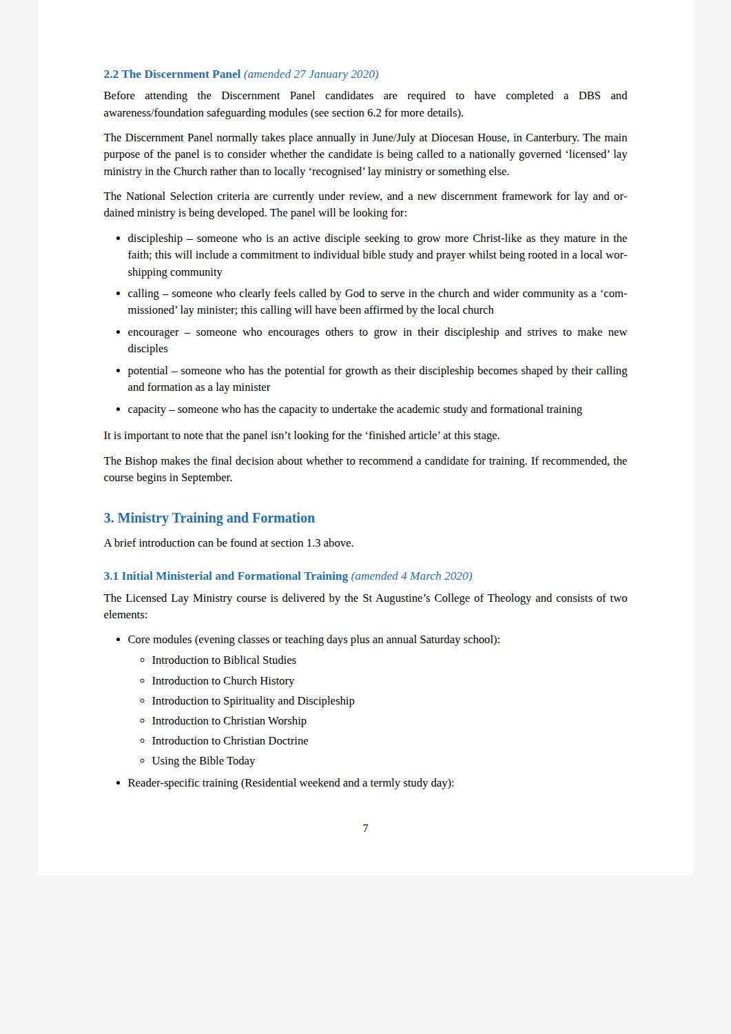2.2 The Discernment Panel (amended 27 January 2020)
Before attending the Discernment Panel candidates are required to have completed a DBS and awareness/foundation safeguarding modules (see section 6.2 for more details).
The Discernment Panel normally takes place annually in June/July at Diocesan House, in Canterbury. The main purpose of the panel is to consider whether the candidate is being called to a nationally governed ‘licensed’ lay ministry in the Church rather than to locally ‘recognised’ lay ministry or something else.
The National Selection criteria are currently under review, and a new discernment framework for lay and ordained ministry is being developed. The panel will be looking for:
discipleship – someone who is an active disciple seeking to grow more Christ-like as they mature in the faith; this will include a commitment to individual bible study and prayer whilst being rooted in a local worshipping community
calling – someone who clearly feels called by God to serve in the church and wider community as a ‘commissioned’ lay minister; this calling will have been affirmed by the local church
encourager – someone who encourages others to grow in their discipleship and strives to make new disciples
potential – someone who has the potential for growth as their discipleship becomes shaped by their calling and formation as a lay minister
capacity – someone who has the capacity to undertake the academic study and formational training
It is important to note that the panel isn’t looking for the ‘finished article’ at this stage.
The Bishop makes the final decision about whether to recommend a candidate for training. If recommended, the course begins in September.
3. Ministry Training and Formation
A brief introduction can be found at section 1.3 above.
3.1 Initial Ministerial and Formational Training (amended 4 March 2020)
The Licensed Lay Ministry course is delivered by the St Augustine’s College of Theology and consists of two elements:
Core modules (evening classes or teaching days plus an annual Saturday school):
Introduction to Biblical Studies
Introduction to Church History
Introduction to Spirituality and Discipleship
Introduction to Christian Worship
Introduction to Christian Doctrine
Using the Bible Today
Reader-specific training (Residential weekend and a termly study day):
7